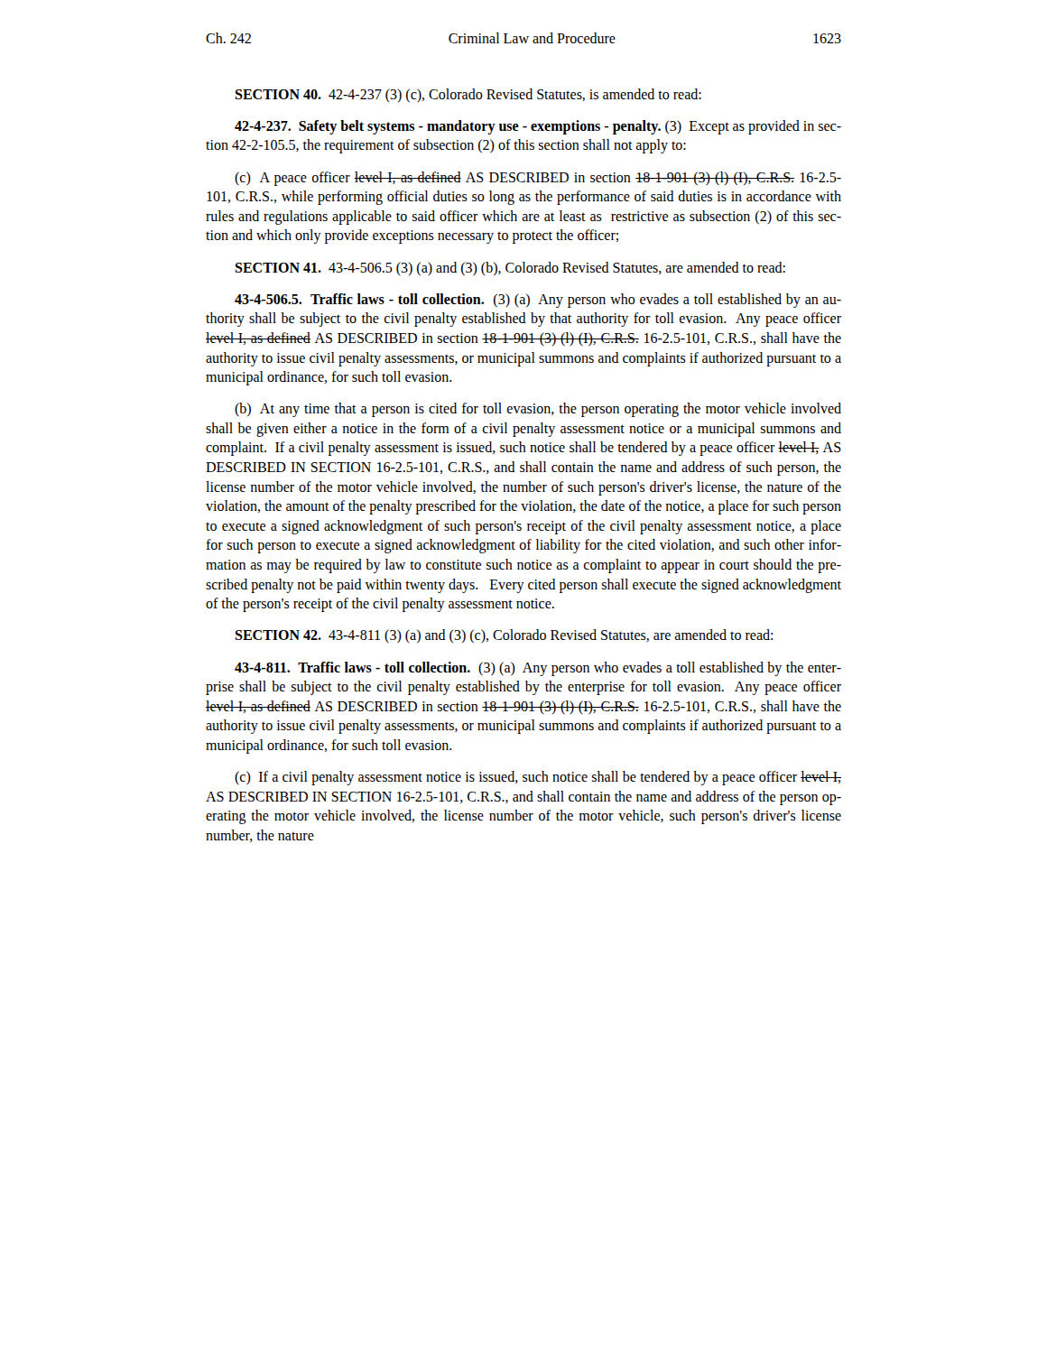Ch. 242 Criminal Law and Procedure 1623
SECTION 40. 42-4-237 (3) (c), Colorado Revised Statutes, is amended to read:
42-4-237. Safety belt systems - mandatory use - exemptions - penalty. (3) Except as provided in section 42-2-105.5, the requirement of subsection (2) of this section shall not apply to:
(c) A peace officer level I, as defined AS DESCRIBED in section 18-1-901 (3) (l) (I), C.R.S. 16-2.5-101, C.R.S., while performing official duties so long as the performance of said duties is in accordance with rules and regulations applicable to said officer which are at least as restrictive as subsection (2) of this section and which only provide exceptions necessary to protect the officer;
SECTION 41. 43-4-506.5 (3) (a) and (3) (b), Colorado Revised Statutes, are amended to read:
43-4-506.5. Traffic laws - toll collection. (3) (a) Any person who evades a toll established by an authority shall be subject to the civil penalty established by that authority for toll evasion. Any peace officer level I, as defined AS DESCRIBED in section 18-1-901 (3) (l) (I), C.R.S. 16-2.5-101, C.R.S., shall have the authority to issue civil penalty assessments, or municipal summons and complaints if authorized pursuant to a municipal ordinance, for such toll evasion.
(b) At any time that a person is cited for toll evasion, the person operating the motor vehicle involved shall be given either a notice in the form of a civil penalty assessment notice or a municipal summons and complaint. If a civil penalty assessment is issued, such notice shall be tendered by a peace officer level I, AS DESCRIBED IN SECTION 16-2.5-101, C.R.S., and shall contain the name and address of such person, the license number of the motor vehicle involved, the number of such person's driver's license, the nature of the violation, the amount of the penalty prescribed for the violation, the date of the notice, a place for such person to execute a signed acknowledgment of such person's receipt of the civil penalty assessment notice, a place for such person to execute a signed acknowledgment of liability for the cited violation, and such other information as may be required by law to constitute such notice as a complaint to appear in court should the prescribed penalty not be paid within twenty days. Every cited person shall execute the signed acknowledgment of the person's receipt of the civil penalty assessment notice.
SECTION 42. 43-4-811 (3) (a) and (3) (c), Colorado Revised Statutes, are amended to read:
43-4-811. Traffic laws - toll collection. (3) (a) Any person who evades a toll established by the enterprise shall be subject to the civil penalty established by the enterprise for toll evasion. Any peace officer level I, as defined AS DESCRIBED in section 18-1-901 (3) (l) (I), C.R.S. 16-2.5-101, C.R.S., shall have the authority to issue civil penalty assessments, or municipal summons and complaints if authorized pursuant to a municipal ordinance, for such toll evasion.
(c) If a civil penalty assessment notice is issued, such notice shall be tendered by a peace officer level I, AS DESCRIBED IN SECTION 16-2.5-101, C.R.S., and shall contain the name and address of the person operating the motor vehicle involved, the license number of the motor vehicle, such person's driver's license number, the nature